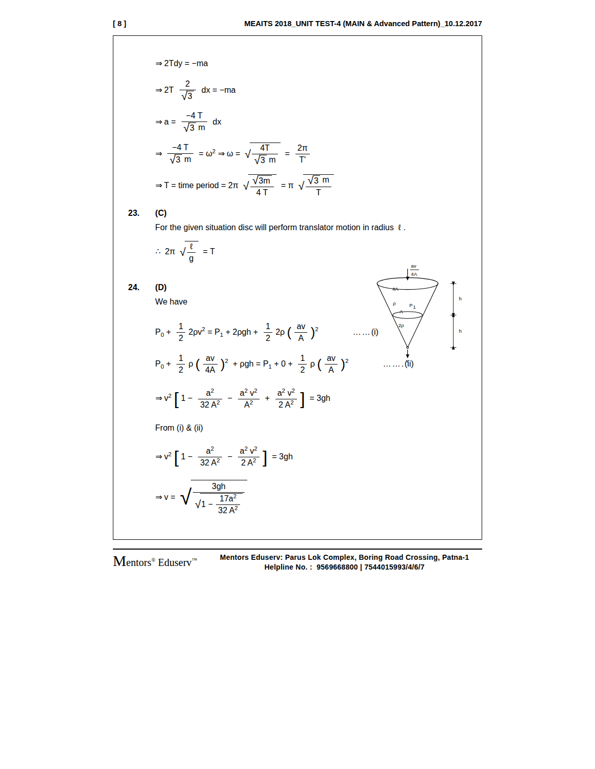[ 8 ]
MEAITS 2018_UNIT TEST-4 (MAIN & Advanced Pattern)_10.12.2017
⇒ 2Tdy = −ma
⇒ 2T 2√3 dx = −ma
⇒ a = −4 T√3 m dx
⇒ −4 T√3 m = ω2 ⇒ ω = √4T√3 m = 2π T'
⇒ T = time period = 2π √√3m 4 T = π √√3 m T
23.
(C)
For the given situation disc will perform translator motion in radius ℓ .
∴ 2π √ℓg = T
24.
(D)
We have
P0 + 12 2ρv2 = P1 + 2ρgh + 12 2ρ ( av A )2
……(i)
P0 + 12 ρ ( av 4A )2 + ρgh = P1 + 0 + 12 ρ ( av A )2
…….(ii)
⇒ v2 [ 1 − a232 A2 − a2 v2 A2 + a2 v22 A2 ] = 3gh
From (i) & (ii)
⇒ v2 [ 1 − a232 A2 − a2 v22 A2 ] = 3gh
⇒ v = √ 3gh √1 − 17a232 A2
av 4A 4A ρ P 1 A 2ρ v h h
Mentors® Eduserv™
Mentors Eduserv: Parus Lok Complex, Boring Road Crossing, Patna-1
Helpline No. : 9569668800 | 7544015993/4/6/7